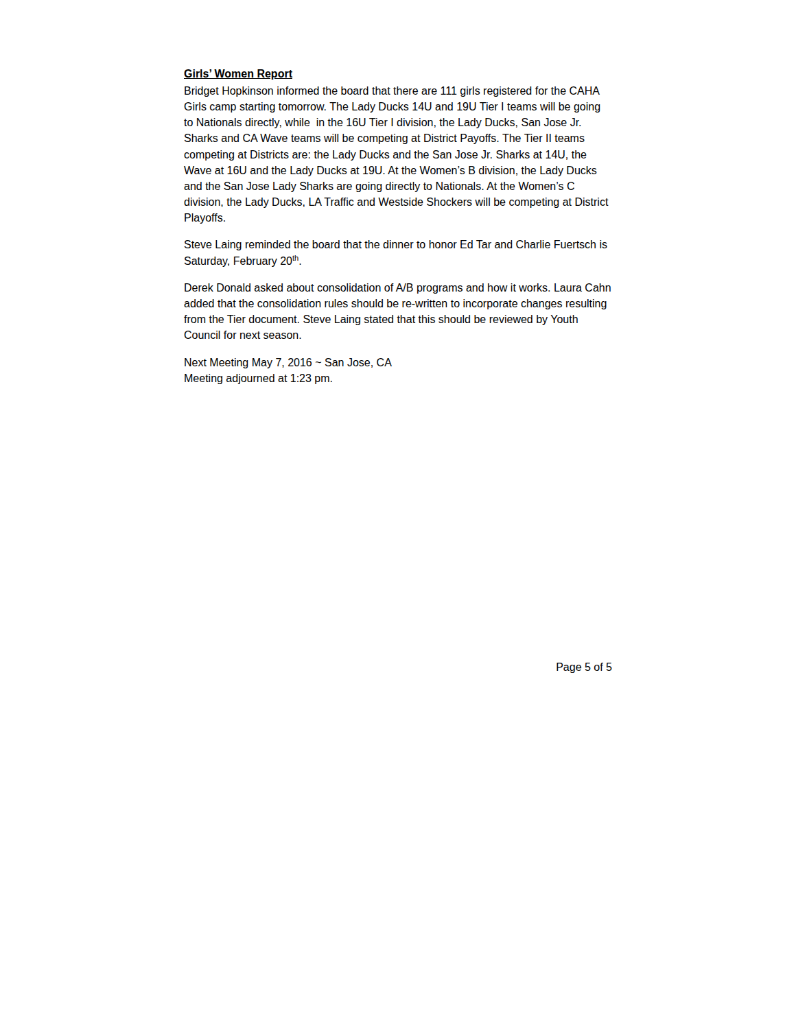Girls’ Women Report
Bridget Hopkinson informed the board that there are 111 girls registered for the CAHA Girls camp starting tomorrow. The Lady Ducks 14U and 19U Tier I teams will be going to Nationals directly, while in the 16U Tier I division, the Lady Ducks, San Jose Jr. Sharks and CA Wave teams will be competing at District Payoffs. The Tier II teams competing at Districts are: the Lady Ducks and the San Jose Jr. Sharks at 14U, the Wave at 16U and the Lady Ducks at 19U. At the Women’s B division, the Lady Ducks and the San Jose Lady Sharks are going directly to Nationals. At the Women’s C division, the Lady Ducks, LA Traffic and Westside Shockers will be competing at District Playoffs.
Steve Laing reminded the board that the dinner to honor Ed Tar and Charlie Fuertsch is Saturday, February 20th.
Derek Donald asked about consolidation of A/B programs and how it works. Laura Cahn added that the consolidation rules should be re-written to incorporate changes resulting from the Tier document. Steve Laing stated that this should be reviewed by Youth Council for next season.
Next Meeting May 7, 2016 ~ San Jose, CA
Meeting adjourned at 1:23 pm.
Page 5 of 5